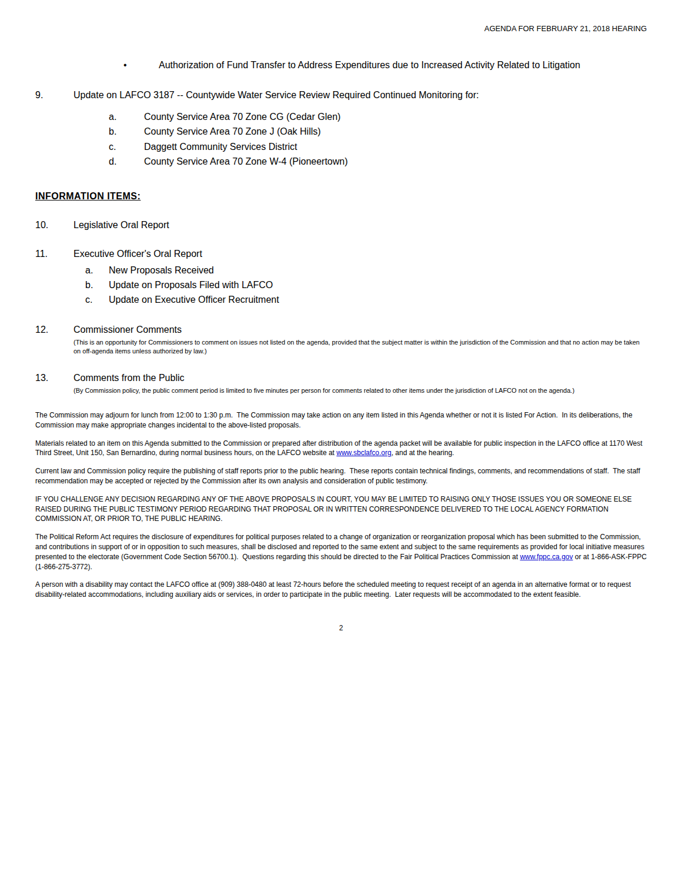AGENDA FOR FEBRUARY 21, 2018 HEARING
•
Authorization of Fund Transfer to Address Expenditures due to Increased Activity Related to Litigation
9.
Update on LAFCO 3187 -- Countywide Water Service Review Required Continued Monitoring for:
a. County Service Area 70 Zone CG (Cedar Glen)
b. County Service Area 70 Zone J (Oak Hills)
c. Daggett Community Services District
d. County Service Area 70 Zone W-4 (Pioneertown)
INFORMATION ITEMS:
10.
Legislative Oral Report
11.
Executive Officer's Oral Report
a. New Proposals Received
b. Update on Proposals Filed with LAFCO
c. Update on Executive Officer Recruitment
12.
Commissioner Comments
(This is an opportunity for Commissioners to comment on issues not listed on the agenda, provided that the subject matter is within the jurisdiction of the Commission and that no action may be taken on off-agenda items unless authorized by law.)
13.
Comments from the Public
(By Commission policy, the public comment period is limited to five minutes per person for comments related to other items under the jurisdiction of LAFCO not on the agenda.)
The Commission may adjourn for lunch from 12:00 to 1:30 p.m. The Commission may take action on any item listed in this Agenda whether or not it is listed For Action. In its deliberations, the Commission may make appropriate changes incidental to the above-listed proposals.
Materials related to an item on this Agenda submitted to the Commission or prepared after distribution of the agenda packet will be available for public inspection in the LAFCO office at 1170 West Third Street, Unit 150, San Bernardino, during normal business hours, on the LAFCO website at www.sbclafco.org, and at the hearing.
Current law and Commission policy require the publishing of staff reports prior to the public hearing. These reports contain technical findings, comments, and recommendations of staff. The staff recommendation may be accepted or rejected by the Commission after its own analysis and consideration of public testimony.
IF YOU CHALLENGE ANY DECISION REGARDING ANY OF THE ABOVE PROPOSALS IN COURT, YOU MAY BE LIMITED TO RAISING ONLY THOSE ISSUES YOU OR SOMEONE ELSE RAISED DURING THE PUBLIC TESTIMONY PERIOD REGARDING THAT PROPOSAL OR IN WRITTEN CORRESPONDENCE DELIVERED TO THE LOCAL AGENCY FORMATION COMMISSION AT, OR PRIOR TO, THE PUBLIC HEARING.
The Political Reform Act requires the disclosure of expenditures for political purposes related to a change of organization or reorganization proposal which has been submitted to the Commission, and contributions in support of or in opposition to such measures, shall be disclosed and reported to the same extent and subject to the same requirements as provided for local initiative measures presented to the electorate (Government Code Section 56700.1). Questions regarding this should be directed to the Fair Political Practices Commission at www.fppc.ca.gov or at 1-866-ASK-FPPC (1-866-275-3772).
A person with a disability may contact the LAFCO office at (909) 388-0480 at least 72-hours before the scheduled meeting to request receipt of an agenda in an alternative format or to request disability-related accommodations, including auxiliary aids or services, in order to participate in the public meeting. Later requests will be accommodated to the extent feasible.
2